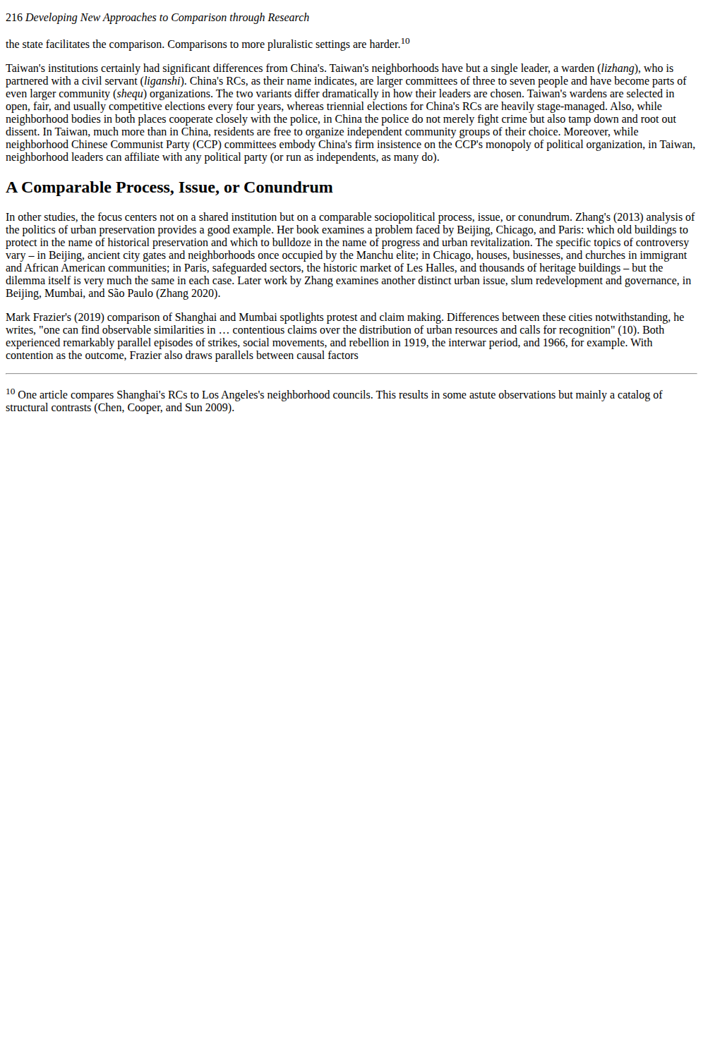216 Developing New Approaches to Comparison through Research
the state facilitates the comparison. Comparisons to more pluralistic settings are harder.10
Taiwan's institutions certainly had significant differences from China's. Taiwan's neighborhoods have but a single leader, a warden (lizhang), who is partnered with a civil servant (liganshi). China's RCs, as their name indicates, are larger committees of three to seven people and have become parts of even larger community (shequ) organizations. The two variants differ dramatically in how their leaders are chosen. Taiwan's wardens are selected in open, fair, and usually competitive elections every four years, whereas triennial elections for China's RCs are heavily stage-managed. Also, while neighborhood bodies in both places cooperate closely with the police, in China the police do not merely fight crime but also tamp down and root out dissent. In Taiwan, much more than in China, residents are free to organize independent community groups of their choice. Moreover, while neighborhood Chinese Communist Party (CCP) committees embody China's firm insistence on the CCP's monopoly of political organization, in Taiwan, neighborhood leaders can affiliate with any political party (or run as independents, as many do).
A Comparable Process, Issue, or Conundrum
In other studies, the focus centers not on a shared institution but on a comparable sociopolitical process, issue, or conundrum. Zhang's (2013) analysis of the politics of urban preservation provides a good example. Her book examines a problem faced by Beijing, Chicago, and Paris: which old buildings to protect in the name of historical preservation and which to bulldoze in the name of progress and urban revitalization. The specific topics of controversy vary – in Beijing, ancient city gates and neighborhoods once occupied by the Manchu elite; in Chicago, houses, businesses, and churches in immigrant and African American communities; in Paris, safeguarded sectors, the historic market of Les Halles, and thousands of heritage buildings – but the dilemma itself is very much the same in each case. Later work by Zhang examines another distinct urban issue, slum redevelopment and governance, in Beijing, Mumbai, and São Paulo (Zhang 2020).
Mark Frazier's (2019) comparison of Shanghai and Mumbai spotlights protest and claim making. Differences between these cities notwithstanding, he writes, "one can find observable similarities in … contentious claims over the distribution of urban resources and calls for recognition" (10). Both experienced remarkably parallel episodes of strikes, social movements, and rebellion in 1919, the interwar period, and 1966, for example. With contention as the outcome, Frazier also draws parallels between causal factors
10 One article compares Shanghai's RCs to Los Angeles's neighborhood councils. This results in some astute observations but mainly a catalog of structural contrasts (Chen, Cooper, and Sun 2009).